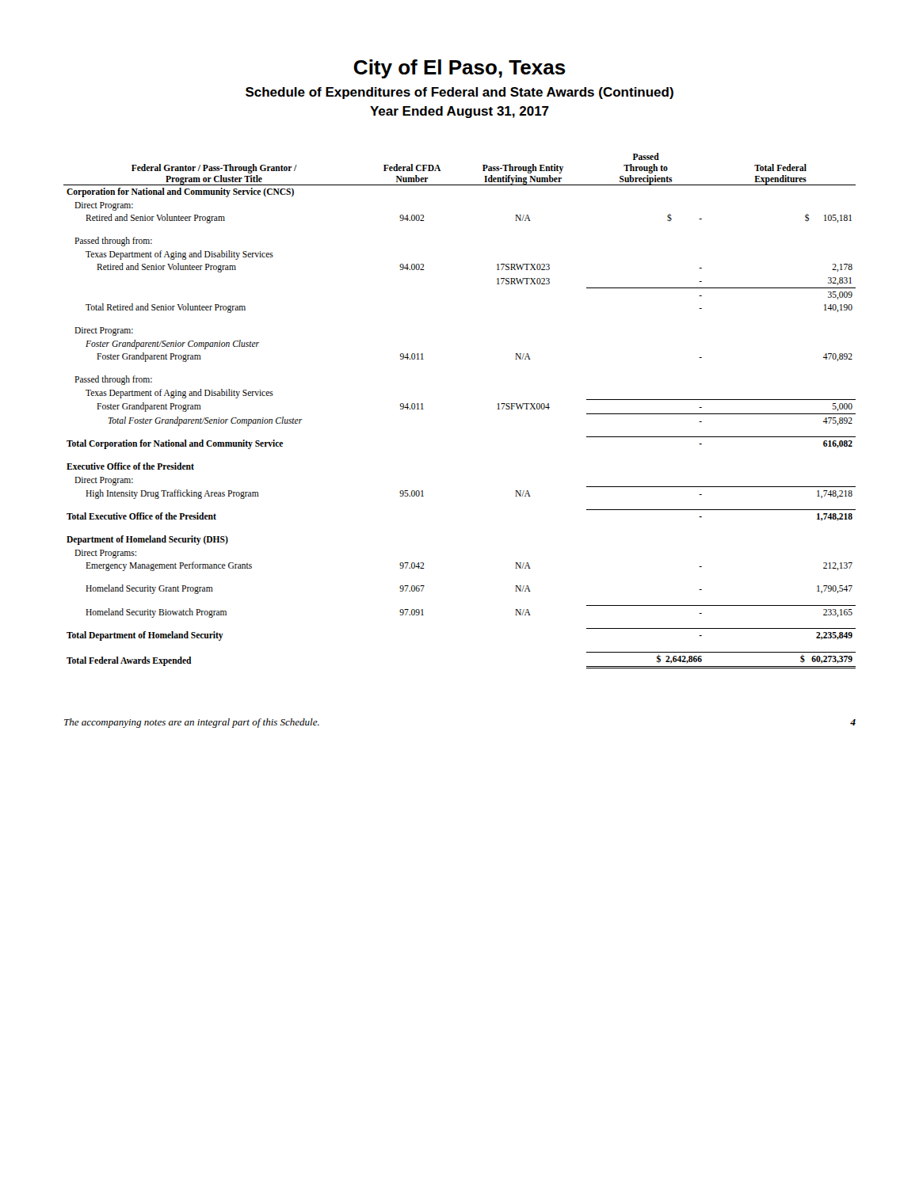City of El Paso, Texas
Schedule of Expenditures of Federal and State Awards (Continued)
Year Ended August 31, 2017
| | | | Passed | |
| --- | --- | --- | --- | --- |
| Federal Grantor / Pass-Through Grantor / | Federal CFDA | Pass-Through Entity | Through to | Total Federal |
| Program or Cluster Title | Number | Identifying Number | Subrecipients | Expenditures |
| Corporation for National and Community Service (CNCS) | | | | |
| Direct Program: | | | | |
| Retired and Senior Volunteer Program | 94.002 | N/A | $ - | $ 105,181 |
| Passed through from: | | | | |
| Texas Department of Aging and Disability Services | | | | |
| Retired and Senior Volunteer Program | 94.002 | 17SRWTX023 | - | 2,178 |
| | | 17SRWTX023 | - | 32,831 |
| | | | - | 35,009 |
| Total Retired and Senior Volunteer Program | | | - | 140,190 |
| Direct Program: | | | | |
| Foster Grandparent/Senior Companion Cluster | | | | |
| Foster Grandparent Program | 94.011 | N/A | - | 470,892 |
| Passed through from: | | | | |
| Texas Department of Aging and Disability Services | | | | |
| Foster Grandparent Program | 94.011 | 17SFWTX004 | - | 5,000 |
| Total Foster Grandparent/Senior Companion Cluster | | | - | 475,892 |
| Total Corporation for National and Community Service | | | - | 616,082 |
| Executive Office of the President | | | | |
| Direct Program: | | | | |
| High Intensity Drug Trafficking Areas Program | 95.001 | N/A | - | 1,748,218 |
| Total Executive Office of the President | | | - | 1,748,218 |
| Department of Homeland Security (DHS) | | | | |
| Direct Programs: | | | | |
| Emergency Management Performance Grants | 97.042 | N/A | - | 212,137 |
| Homeland Security Grant Program | 97.067 | N/A | - | 1,790,547 |
| Homeland Security Biowatch Program | 97.091 | N/A | - | 233,165 |
| Total Department of Homeland Security | | | - | 2,235,849 |
| Total Federal Awards Expended | | | $ 2,642,866 | $ 60,273,379 |
The accompanying notes are an integral part of this Schedule.
4